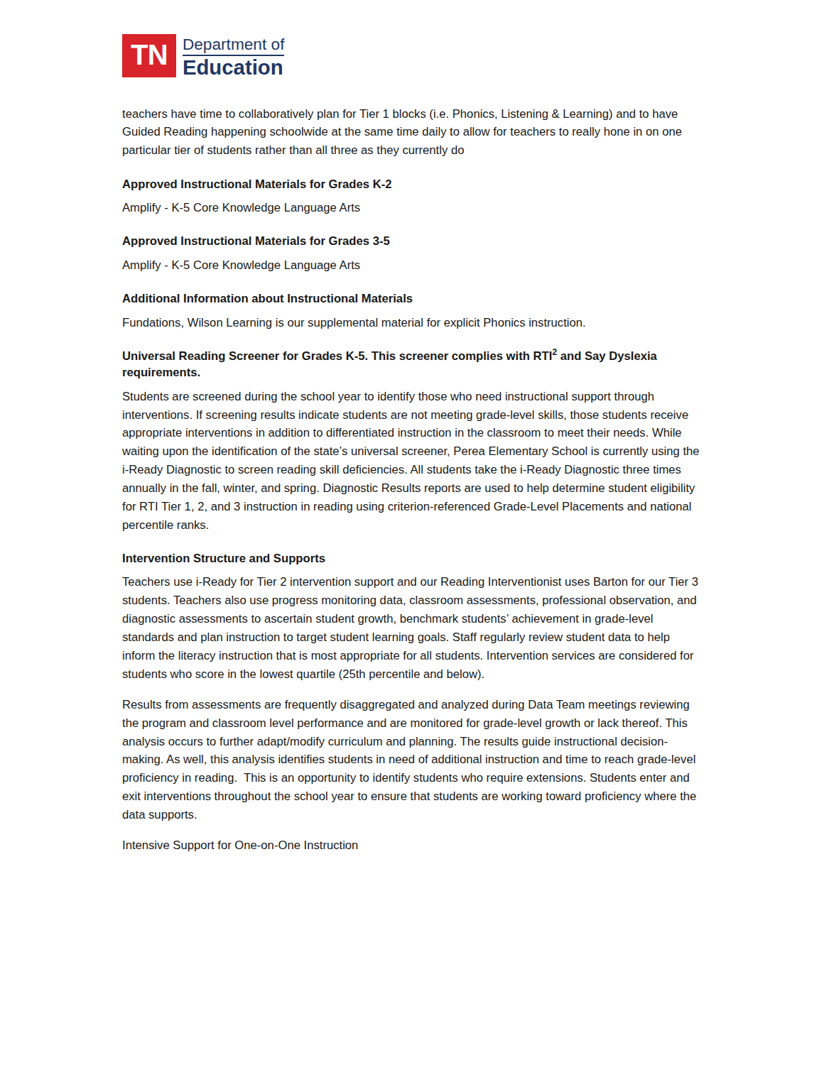TN
Department of Education
teachers have time to collaboratively plan for Tier 1 blocks (i.e. Phonics, Listening & Learning) and to have Guided Reading happening schoolwide at the same time daily to allow for teachers to really hone in on one particular tier of students rather than all three as they currently do
Approved Instructional Materials for Grades K-2
Amplify - K-5 Core Knowledge Language Arts
Approved Instructional Materials for Grades 3-5
Amplify - K-5 Core Knowledge Language Arts
Additional Information about Instructional Materials
Fundations, Wilson Learning is our supplemental material for explicit Phonics instruction.
Universal Reading Screener for Grades K-5. This screener complies with RTI2 and Say Dyslexia requirements.
Students are screened during the school year to identify those who need instructional support through interventions. If screening results indicate students are not meeting grade-level skills, those students receive appropriate interventions in addition to differentiated instruction in the classroom to meet their needs. While waiting upon the identification of the state’s universal screener, Perea Elementary School is currently using the i-Ready Diagnostic to screen reading skill deficiencies. All students take the i-Ready Diagnostic three times annually in the fall, winter, and spring. Diagnostic Results reports are used to help determine student eligibility for RTI Tier 1, 2, and 3 instruction in reading using criterion-referenced Grade-Level Placements and national percentile ranks.
Intervention Structure and Supports
Teachers use i-Ready for Tier 2 intervention support and our Reading Interventionist uses Barton for our Tier 3 students. Teachers also use progress monitoring data, classroom assessments, professional observation, and diagnostic assessments to ascertain student growth, benchmark students’ achievement in grade-level standards and plan instruction to target student learning goals. Staff regularly review student data to help inform the literacy instruction that is most appropriate for all students. Intervention services are considered for students who score in the lowest quartile (25th percentile and below).
Results from assessments are frequently disaggregated and analyzed during Data Team meetings reviewing the program and classroom level performance and are monitored for grade-level growth or lack thereof. This analysis occurs to further adapt/modify curriculum and planning. The results guide instructional decision-making. As well, this analysis identifies students in need of additional instruction and time to reach grade-level proficiency in reading. This is an opportunity to identify students who require extensions. Students enter and exit interventions throughout the school year to ensure that students are working toward proficiency where the data supports.
Intensive Support for One-on-One Instruction